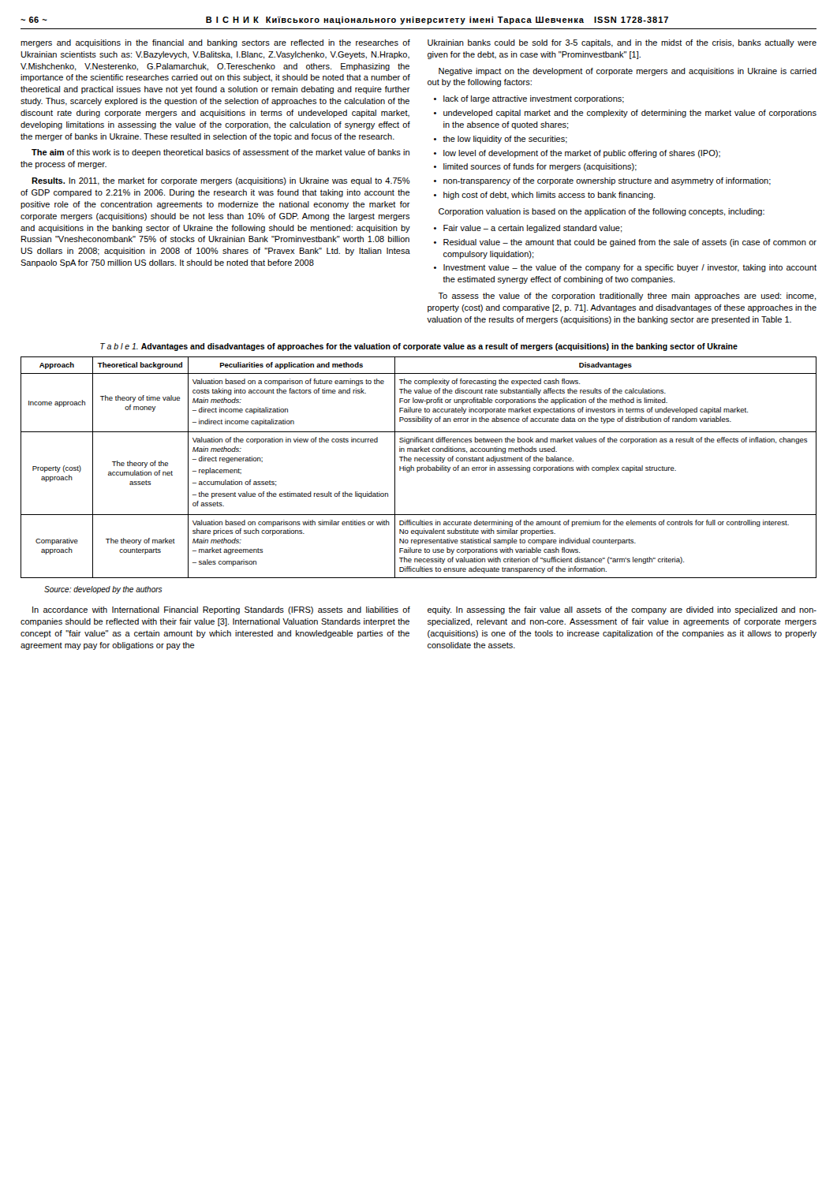~ 66 ~ В І С Н И К Київського національного університету імені Тараса Шевченка ISSN 1728-3817
mergers and acquisitions in the financial and banking sectors are reflected in the researches of Ukrainian scientists such as: V.Bazylevych, V.Balitska, I.Blanc, Z.Vasylchenko, V.Geyets, N.Hrapko, V.Mishchenko, V.Nesterenko, G.Palamarchuk, O.Tereschenko and others. Emphasizing the importance of the scientific researches carried out on this subject, it should be noted that a number of theoretical and practical issues have not yet found a solution or remain debating and require further study. Thus, scarcely explored is the question of the selection of approaches to the calculation of the discount rate during corporate mergers and acquisitions in terms of undeveloped capital market, developing limitations in assessing the value of the corporation, the calculation of synergy effect of the merger of banks in Ukraine. These resulted in selection of the topic and focus of the research.
The aim of this work is to deepen theoretical basics of assessment of the market value of banks in the process of merger.
Results. In 2011, the market for corporate mergers (acquisitions) in Ukraine was equal to 4.75% of GDP compared to 2.21% in 2006. During the research it was found that taking into account the positive role of the concentration agreements to modernize the national economy the market for corporate mergers (acquisitions) should be not less than 10% of GDP. Among the largest mergers and acquisitions in the banking sector of Ukraine the following should be mentioned: acquisition by Russian "Vnesheconombank" 75% of stocks of Ukrainian Bank "Prominvestbank" worth 1.08 billion US dollars in 2008; acquisition in 2008 of 100% shares of "Pravex Bank" Ltd. by Italian Intesa Sanpaolo SpA for 750 million US dollars. It should be noted that before 2008
Ukrainian banks could be sold for 3-5 capitals, and in the midst of the crisis, banks actually were given for the debt, as in case with "Prominvestbank" [1].
Negative impact on the development of corporate mergers and acquisitions in Ukraine is carried out by the following factors:
lack of large attractive investment corporations;
undeveloped capital market and the complexity of determining the market value of corporations in the absence of quoted shares;
the low liquidity of the securities;
low level of development of the market of public offering of shares (IPO);
limited sources of funds for mergers (acquisitions);
non-transparency of the corporate ownership structure and asymmetry of information;
high cost of debt, which limits access to bank financing.
Corporation valuation is based on the application of the following concepts, including:
Fair value – a certain legalized standard value;
Residual value – the amount that could be gained from the sale of assets (in case of common or compulsory liquidation);
Investment value – the value of the company for a specific buyer / investor, taking into account the estimated synergy effect of combining of two companies.
To assess the value of the corporation traditionally three main approaches are used: income, property (cost) and comparative [2, p. 71]. Advantages and disadvantages of these approaches in the valuation of the results of mergers (acquisitions) in the banking sector are presented in Table 1.
T a b l e 1. Advantages and disadvantages of approaches for the valuation of corporate value as a result of mergers (acquisitions) in the banking sector of Ukraine
| Approach | Theoretical background | Peculiarities of application and methods | Disadvantages |
| --- | --- | --- | --- |
| Income approach | The theory of time value of money | Valuation based on a comparison of future earnings to the costs taking into account the factors of time and risk. Main methods: – direct income capitalization – indirect income capitalization | The complexity of forecasting the expected cash flows. The value of the discount rate substantially affects the results of the calculations. For low-profit or unprofitable corporations the application of the method is limited. Failure to accurately incorporate market expectations of investors in terms of undeveloped capital market. Possibility of an error in the absence of accurate data on the type of distribution of random variables. |
| Property (cost) approach | The theory of the accumulation of net assets | Valuation of the corporation in view of the costs incurred Main methods: – direct regeneration; – replacement; – accumulation of assets; – the present value of the estimated result of the liquidation of assets. | Significant differences between the book and market values of the corporation as a result of the effects of inflation, changes in market conditions, accounting methods used. The necessity of constant adjustment of the balance. High probability of an error in assessing corporations with complex capital structure. |
| Comparative approach | The theory of market counterparts | Valuation based on comparisons with similar entities or with share prices of such corporations. Main methods: – market agreements – sales comparison | Difficulties in accurate determining of the amount of premium for the elements of controls for full or controlling interest. No equivalent substitute with similar properties. No representative statistical sample to compare individual counterparts. Failure to use by corporations with variable cash flows. The necessity of valuation with criterion of "sufficient distance" ("arm's length" criteria). Difficulties to ensure adequate transparency of the information. |
Source: developed by the authors
In accordance with International Financial Reporting Standards (IFRS) assets and liabilities of companies should be reflected with their fair value [3]. International Valuation Standards interpret the concept of "fair value" as a certain amount by which interested and knowledgeable parties of the agreement may pay for obligations or pay the
equity. In assessing the fair value all assets of the company are divided into specialized and non-specialized, relevant and non-core. Assessment of fair value in agreements of corporate mergers (acquisitions) is one of the tools to increase capitalization of the companies as it allows to properly consolidate the assets.